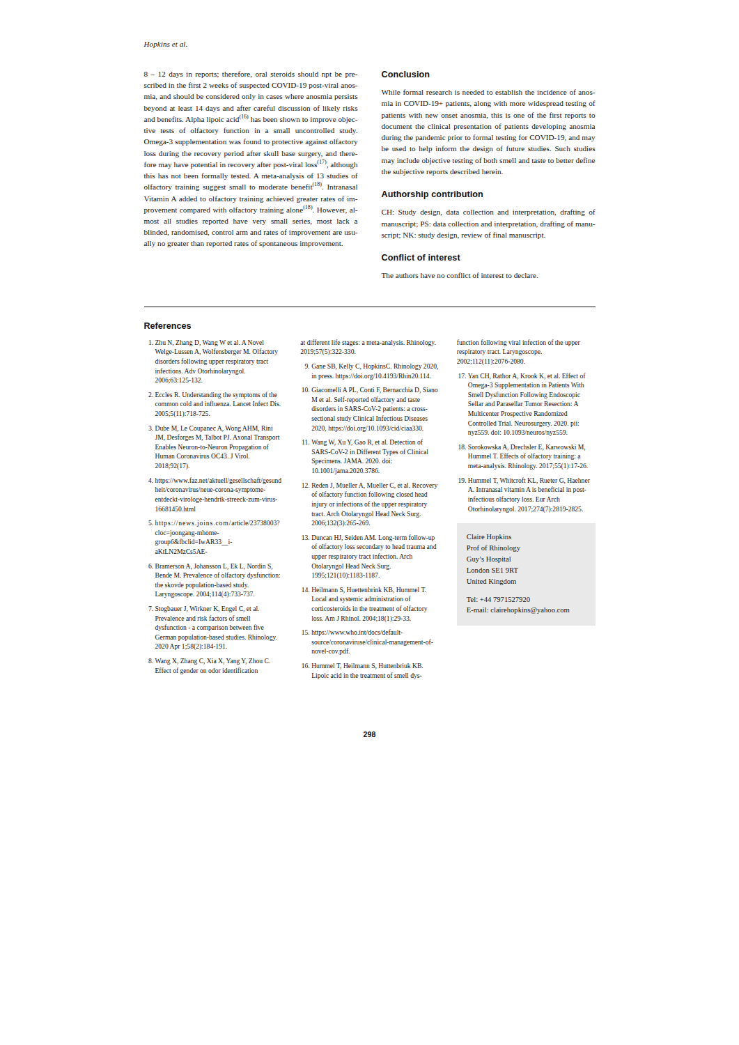Hopkins et al.
8 – 12 days in reports; therefore, oral steroids should npt be prescribed in the first 2 weeks of suspected COVID-19 post-viral anosmia, and should be considered only in cases where anosmia persists beyond at least 14 days and after careful discussion of likely risks and benefits. Alpha lipoic acid(16) has been shown to improve objective tests of olfactory function in a small uncontrolled study. Omega-3 supplementation was found to protective against olfactory loss during the recovery period after skull base surgery, and therefore may have potential in recovery after post-viral loss(17), although this has not been formally tested. A meta-analysis of 13 studies of olfactory training suggest small to moderate benefit(18). Intranasal Vitamin A added to olfactory training achieved greater rates of improvement compared with olfactory training alone(18). However, almost all studies reported have very small series, most lack a blinded, randomised, control arm and rates of improvement are usually no greater than reported rates of spontaneous improvement.
Conclusion
While formal research is needed to establish the incidence of anosmia in COVID-19+ patients, along with more widespread testing of patients with new onset anosmia, this is one of the first reports to document the clinical presentation of patients developing anosmia during the pandemic prior to formal testing for COVID-19, and may be used to help inform the design of future studies. Such studies may include objective testing of both smell and taste to better define the subjective reports described herein.
Authorship contribution
CH: Study design, data collection and interpretation, drafting of manuscript; PS: data collection and interpretation, drafting of manuscript; NK: study design, review of final manuscript.
Conflict of interest
The authors have no conflict of interest to declare.
References
Zhu N, Zhang D, Wang W et al. A Novel Welge-Lussen A, Wolfensberger M. Olfactory disorders following upper respiratory tract infections. Adv Otorhinolaryngol. 2006;63:125-132.
Eccles R. Understanding the symptoms of the common cold and influenza. Lancet Infect Dis. 2005;5(11):718-725.
Dube M, Le Coupanec A, Wong AHM, Rini JM, Desforges M, Talbot PJ. Axonal Transport Enables Neuron-to-Neuron Propagation of Human Coronavirus OC43. J Virol. 2018;92(17).
https://www.faz.net/aktuell/gesellschaft/gesundheit/coronavirus/neue-corona-symptome-entdeckt-virologe-hendrik-streeck-zum-virus-16681450.html
https://news.joins.com/article/23738003?cloc=joongang-mhome-group6&fbclid=IwAR33__i-aKtLN2MzCs5AE-
Bramerson A, Johansson L, Ek L, Nordin S, Bende M. Prevalence of olfactory dysfunction: the skovde population-based study. Laryngoscope. 2004;114(4):733-737.
Stogbauer J, Wirkner K, Engel C, et al. Prevalence and risk factors of smell dysfunction - a comparison between five German population-based studies. Rhinology. 2020 Apr 1;58(2):184-191.
Wang X, Zhang C, Xia X, Yang Y, Zhou C. Effect of gender on odor identification
at different life stages: a meta-analysis. Rhinology. 2019;57(5):322-330.
Gane SB, Kelly C, HopkinsC. Rhinology 2020, in press. https://doi.org/10.4193/Rhin20.114.
Giacomelli A PL, Conti F, Bernacchia D, Siano M et al. Self-reported olfactory and taste disorders in SARS-CoV-2 patients: a cross-sectional study Clinical Infectious Diseases 2020, https://doi.org/10.1093/cid/ciaa330.
Wang W, Xu Y, Gao R, et al. Detection of SARS-CoV-2 in Different Types of Clinical Specimens. JAMA. 2020. doi: 10.1001/jama.2020.3786.
Reden J, Mueller A, Mueller C, et al. Recovery of olfactory function following closed head injury or infections of the upper respiratory tract. Arch Otolaryngol Head Neck Surg. 2006;132(3):265-269.
Duncan HJ, Seiden AM. Long-term follow-up of olfactory loss secondary to head trauma and upper respiratory tract infection. Arch Otolaryngol Head Neck Surg. 1995;121(10):1183-1187.
Heilmann S, Huettenbrink KB, Hummel T. Local and systemic administration of corticosteroids in the treatment of olfactory loss. Am J Rhinol. 2004;18(1):29-33.
https://www.who.int/docs/default-source/coronaviruse/clinical-management-of-novel-cov.pdf.
Hummel T, Heilmann S, Huttenbriuk KB. Lipoic acid in the treatment of smell dys-
function following viral infection of the upper respiratory tract. Laryngoscope. 2002;112(11):2076-2080.
Yan CH, Rathor A, Krook K, et al. Effect of Omega-3 Supplementation in Patients With Smell Dysfunction Following Endoscopic Sellar and Parasellar Tumor Resection: A Multicenter Prospective Randomized Controlled Trial. Neurosurgery. 2020. pii: nyz559. doi: 10.1093/neuros/nyz559.
Sorokowska A, Drechsler E, Karwowski M, Hummel T. Effects of olfactory training: a meta-analysis. Rhinology. 2017;55(1):17-26.
Hummel T, Whitcroft KL, Rueter G, Haehner A. Intranasal vitamin A is beneficial in post-infectious olfactory loss. Eur Arch Otorhinolaryngol. 2017;274(7):2819-2825.
Claire Hopkins
Prof of Rhinology
Guy’s Hospital
London SE1 9RT
United Kingdom
Tel: +44 7971527920
E-mail: clairehopkins@yahoo.com
298